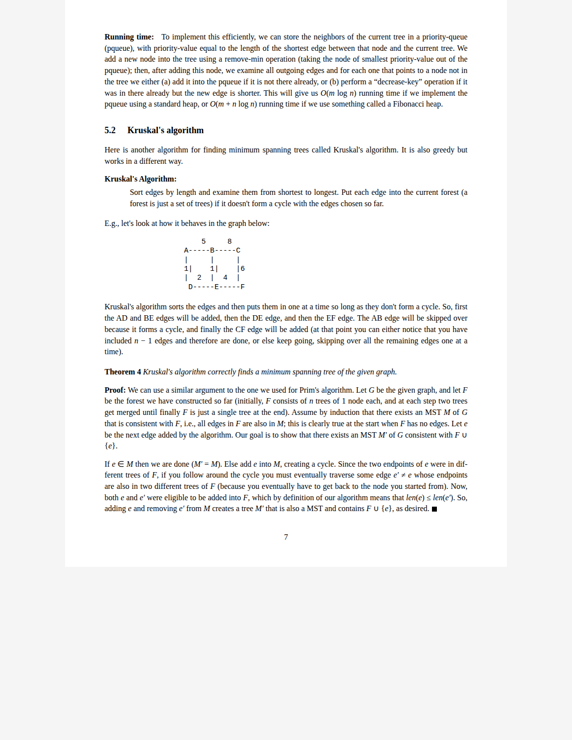Running time: To implement this efficiently, we can store the neighbors of the current tree in a priority-queue (pqueue), with priority-value equal to the length of the shortest edge between that node and the current tree. We add a new node into the tree using a remove-min operation (taking the node of smallest priority-value out of the pqueue); then, after adding this node, we examine all outgoing edges and for each one that points to a node not in the tree we either (a) add it into the pqueue if it is not there already, or (b) perform a “decrease-key” operation if it was in there already but the new edge is shorter. This will give us O(m log n) running time if we implement the pqueue using a standard heap, or O(m + n log n) running time if we use something called a Fibonacci heap.
5.2 Kruskal's algorithm
Here is another algorithm for finding minimum spanning trees called Kruskal's algorithm. It is also greedy but works in a different way.
Kruskal's Algorithm:
Sort edges by length and examine them from shortest to longest. Put each edge into the current forest (a forest is just a set of trees) if it doesn't form a cycle with the edges chosen so far.
E.g., let's look at how it behaves in the graph below:
    5     8
A-----B-----C
|     |     |
1|    1|    |6
|  2  |  4  |
 D-----E-----F
Kruskal's algorithm sorts the edges and then puts them in one at a time so long as they don't form a cycle. So, first the AD and BE edges will be added, then the DE edge, and then the EF edge. The AB edge will be skipped over because it forms a cycle, and finally the CF edge will be added (at that point you can either notice that you have included n − 1 edges and therefore are done, or else keep going, skipping over all the remaining edges one at a time).
Theorem 4 Kruskal's algorithm correctly finds a minimum spanning tree of the given graph.
Proof: We can use a similar argument to the one we used for Prim's algorithm. Let G be the given graph, and let F be the forest we have constructed so far (initially, F consists of n trees of 1 node each, and at each step two trees get merged until finally F is just a single tree at the end). Assume by induction that there exists an MST M of G that is consistent with F, i.e., all edges in F are also in M; this is clearly true at the start when F has no edges. Let e be the next edge added by the algorithm. Our goal is to show that there exists an MST M′ of G consistent with F ∪ {e}.
If e ∈ M then we are done (M′ = M). Else add e into M, creating a cycle. Since the two endpoints of e were in different trees of F, if you follow around the cycle you must eventually traverse some edge e′ ≠ e whose endpoints are also in two different trees of F (because you eventually have to get back to the node you started from). Now, both e and e′ were eligible to be added into F, which by definition of our algorithm means that len(e) ≤ len(e′). So, adding e and removing e′ from M creates a tree M′ that is also a MST and contains F ∪ {e}, as desired.
7